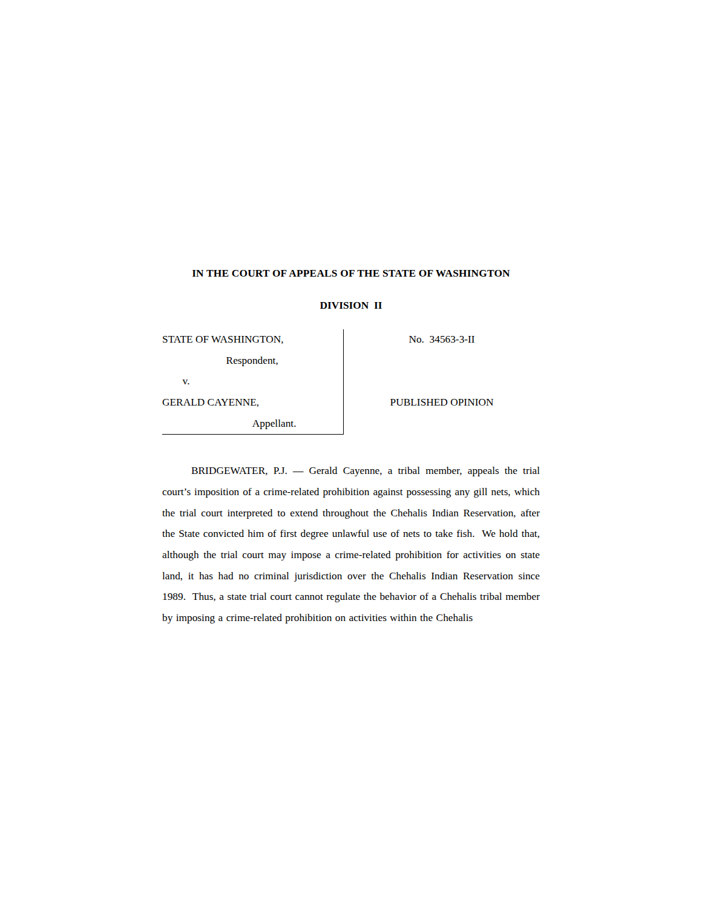IN THE COURT OF APPEALS OF THE STATE OF WASHINGTON
DIVISION II
| STATE OF WASHINGTON, Respondent, v. GERALD CAYENNE, Appellant. | No. 34563-3-II PUBLISHED OPINION |
BRIDGEWATER, P.J. — Gerald Cayenne, a tribal member, appeals the trial court’s imposition of a crime-related prohibition against possessing any gill nets, which the trial court interpreted to extend throughout the Chehalis Indian Reservation, after the State convicted him of first degree unlawful use of nets to take fish. We hold that, although the trial court may impose a crime-related prohibition for activities on state land, it has had no criminal jurisdiction over the Chehalis Indian Reservation since 1989. Thus, a state trial court cannot regulate the behavior of a Chehalis tribal member by imposing a crime-related prohibition on activities within the Chehalis